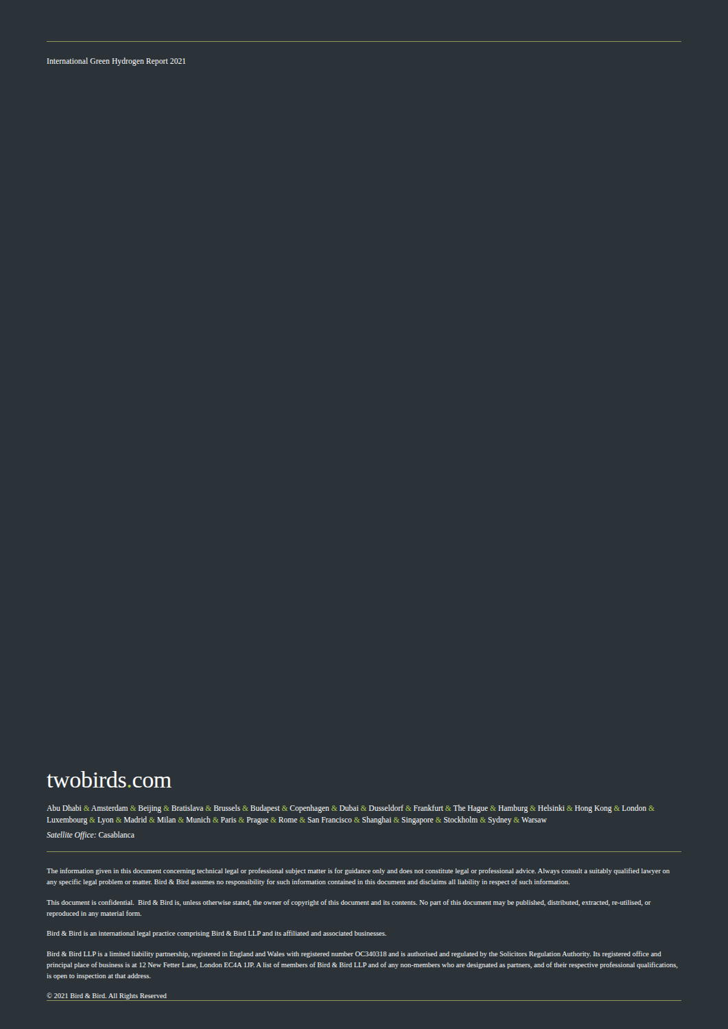International Green Hydrogen Report 2021
twobirds. com
Abu Dhabi & Amsterdam & Beijing & Bratislava & Brussels & Budapest & Copenhagen & Dubai & Dusseldorf & Frankfurt & The Hague & Hamburg & Helsinki & Hong Kong & London & Luxembourg & Lyon & Madrid & Milan & Munich & Paris & Prague & Rome & San Francisco & Shanghai & Singapore & Stockholm & Sydney & Warsaw
Satellite Office: Casablanca
The information given in this document concerning technical legal or professional subject matter is for guidance only and does not constitute legal or professional advice. Always consult a suitably qualified lawyer on any specific legal problem or matter. Bird & Bird assumes no responsibility for such information contained in this document and disclaims all liability in respect of such information.
This document is confidential. Bird & Bird is, unless otherwise stated, the owner of copyright of this document and its contents. No part of this document may be published, distributed, extracted, re-utilised, or reproduced in any material form.
Bird & Bird is an international legal practice comprising Bird & Bird LLP and its affiliated and associated businesses.
Bird & Bird LLP is a limited liability partnership, registered in England and Wales with registered number OC340318 and is authorised and regulated by the Solicitors Regulation Authority. Its registered office and principal place of business is at 12 New Fetter Lane, London EC4A 1JP. A list of members of Bird & Bird LLP and of any non-members who are designated as partners, and of their respective professional qualifications, is open to inspection at that address.
© 2021 Bird & Bird. All Rights Reserved